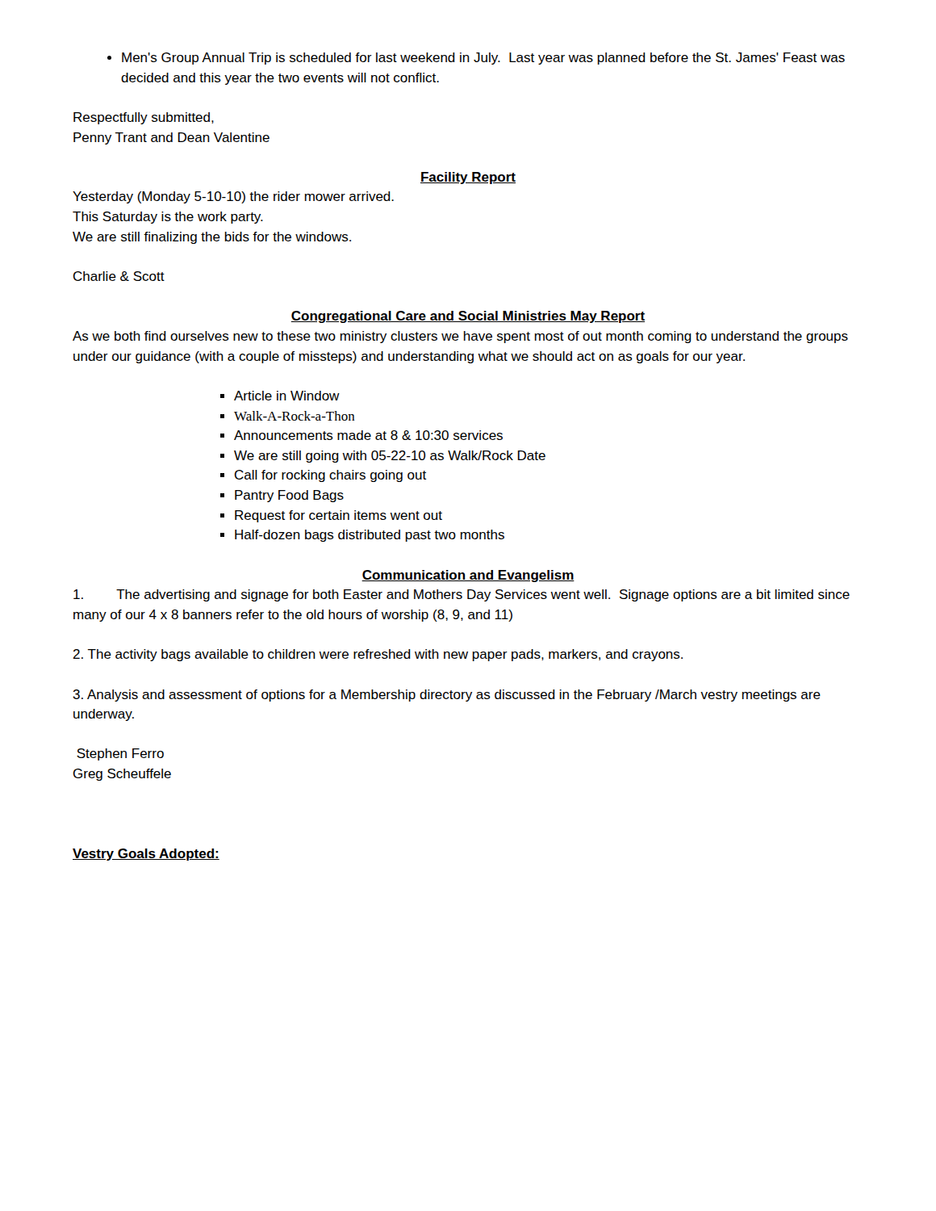Men's Group Annual Trip is scheduled for last weekend in July. Last year was planned before the St. James' Feast was decided and this year the two events will not conflict.
Respectfully submitted,
Penny Trant and Dean Valentine
Facility Report
Yesterday (Monday 5-10-10) the rider mower arrived.
This Saturday is the work party.
We are still finalizing the bids for the windows.
Charlie & Scott
Congregational Care and Social Ministries May Report
As we both find ourselves new to these two ministry clusters we have spent most of out month coming to understand the groups under our guidance (with a couple of missteps) and understanding what we should act on as goals for our year.
Article in Window
Walk-A-Rock-a-Thon
Announcements made at 8 & 10:30 services
We are still going with 05-22-10 as Walk/Rock Date
Call for rocking chairs going out
Pantry Food Bags
Request for certain items went out
Half-dozen bags distributed past two months
Communication and Evangelism
1. The advertising and signage for both Easter and Mothers Day Services went well. Signage options are a bit limited since many of our 4 x 8 banners refer to the old hours of worship (8, 9, and 11)
2. The activity bags available to children were refreshed with new paper pads, markers, and crayons.
3. Analysis and assessment of options for a Membership directory as discussed in the February /March vestry meetings are underway.
Stephen Ferro
Greg Scheuffele
Vestry Goals Adopted: